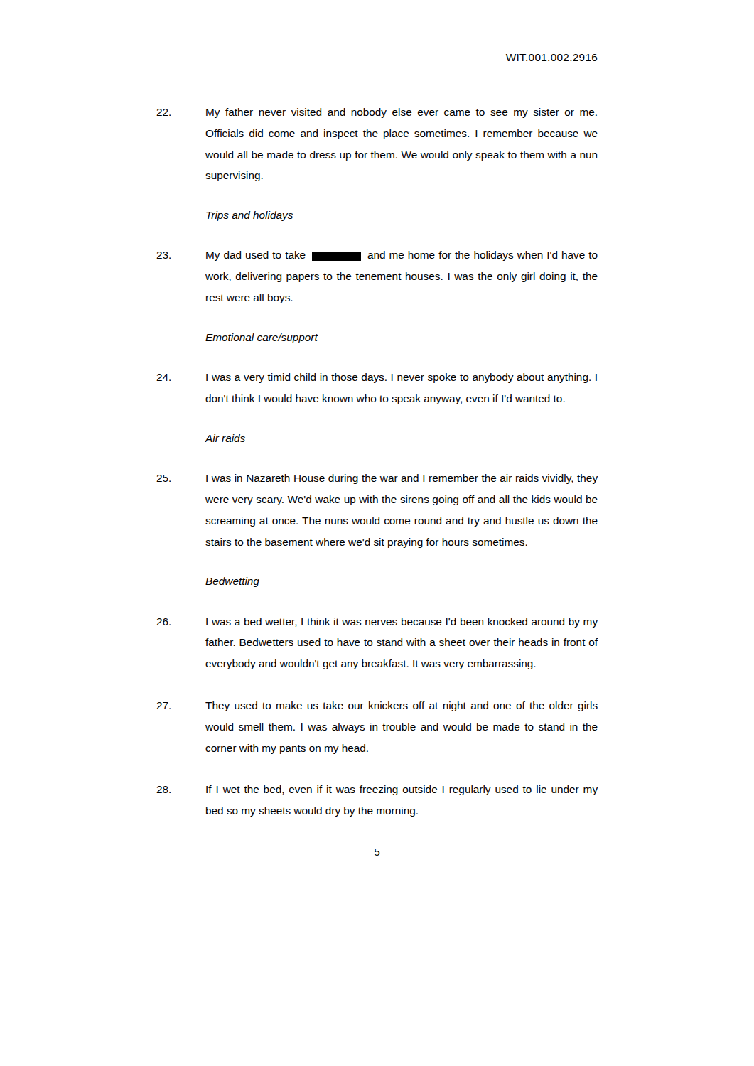WIT.001.002.2916
22. My father never visited and nobody else ever came to see my sister or me. Officials did come and inspect the place sometimes. I remember because we would all be made to dress up for them. We would only speak to them with a nun supervising.
Trips and holidays
23. My dad used to take and me home for the holidays when I'd have to work, delivering papers to the tenement houses. I was the only girl doing it, the rest were all boys.
Emotional care/support
24. I was a very timid child in those days. I never spoke to anybody about anything. I don't think I would have known who to speak anyway, even if I'd wanted to.
Air raids
25. I was in Nazareth House during the war and I remember the air raids vividly, they were very scary. We'd wake up with the sirens going off and all the kids would be screaming at once. The nuns would come round and try and hustle us down the stairs to the basement where we'd sit praying for hours sometimes.
Bedwetting
26. I was a bed wetter, I think it was nerves because I'd been knocked around by my father. Bedwetters used to have to stand with a sheet over their heads in front of everybody and wouldn't get any breakfast. It was very embarrassing.
27. They used to make us take our knickers off at night and one of the older girls would smell them. I was always in trouble and would be made to stand in the corner with my pants on my head.
28. If I wet the bed, even if it was freezing outside I regularly used to lie under my bed so my sheets would dry by the morning.
5